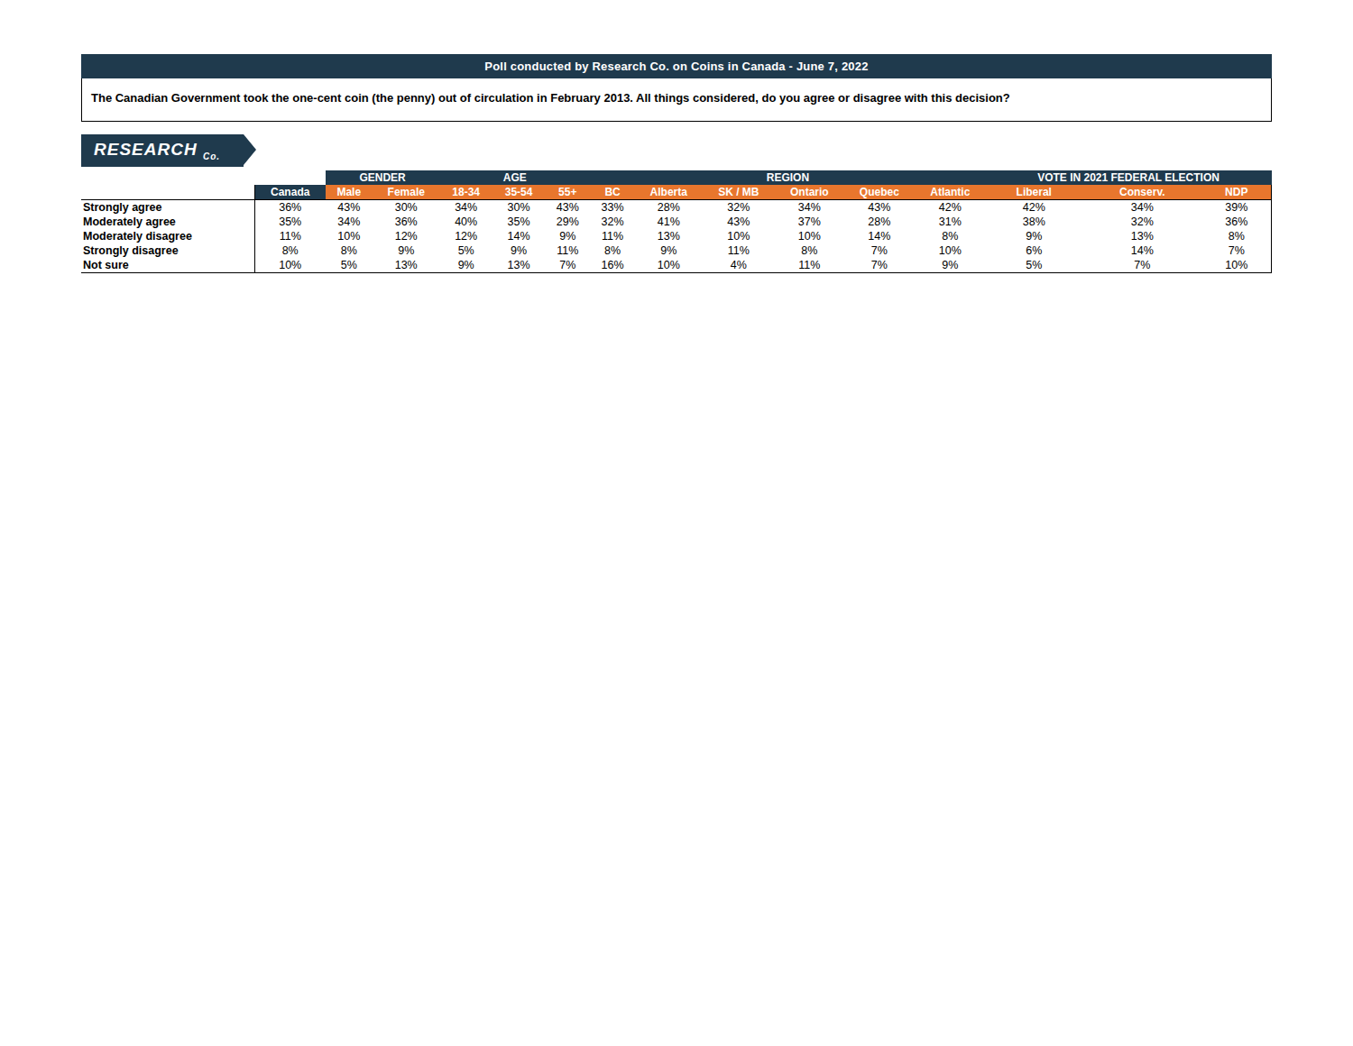Poll conducted by Research Co. on Coins in Canada - June 7, 2022
The Canadian Government took the one-cent coin (the penny) out of circulation in February 2013. All things considered, do you agree or disagree with this decision?
RESEARCH Co.
| | | GENDER | AGE | REGION | VOTE IN 2021 FEDERAL ELECTION |
| --- | --- | --- | --- | --- | --- |
| | Canada | Male | Female | 18-34 | 35-54 | 55+ | BC | Alberta | SK / MB | Ontario | Quebec | Atlantic | Liberal | Conserv. | NDP |
| Strongly agree | 36% | 43% | 30% | 34% | 30% | 43% | 33% | 28% | 32% | 34% | 43% | 42% | 42% | 34% | 39% |
| Moderately agree | 35% | 34% | 36% | 40% | 35% | 29% | 32% | 41% | 43% | 37% | 28% | 31% | 38% | 32% | 36% |
| Moderately disagree | 11% | 10% | 12% | 12% | 14% | 9% | 11% | 13% | 10% | 10% | 14% | 8% | 9% | 13% | 8% |
| Strongly disagree | 8% | 8% | 9% | 5% | 9% | 11% | 8% | 9% | 11% | 8% | 7% | 10% | 6% | 14% | 7% |
| Not sure | 10% | 5% | 13% | 9% | 13% | 7% | 16% | 10% | 4% | 11% | 7% | 9% | 5% | 7% | 10% |